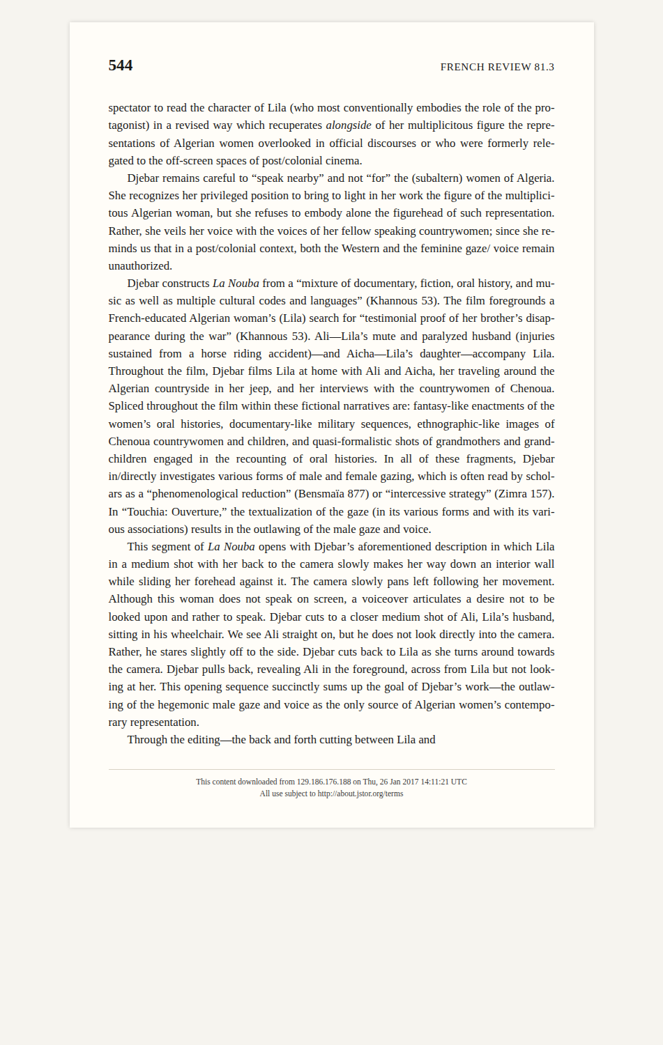544 French Review 81.3
spectator to read the character of Lila (who most conventionally embodies the role of the protagonist) in a revised way which recuperates alongside of her multiplicitous figure the representations of Algerian women overlooked in official discourses or who were formerly relegated to the off-screen spaces of post/colonial cinema.
Djebar remains careful to “speak nearby” and not “for” the (subaltern) women of Algeria. She recognizes her privileged position to bring to light in her work the figure of the multiplicitous Algerian woman, but she refuses to embody alone the figurehead of such representation. Rather, she veils her voice with the voices of her fellow speaking countrywomen; since she reminds us that in a post/colonial context, both the Western and the feminine gaze/ voice remain unauthorized.
Djebar constructs La Nouba from a “mixture of documentary, fiction, oral history, and music as well as multiple cultural codes and languages” (Khannous 53). The film foregrounds a French-educated Algerian woman’s (Lila) search for “testimonial proof of her brother’s disappearance during the war” (Khannous 53). Ali—Lila’s mute and paralyzed husband (injuries sustained from a horse riding accident)—and Aicha—Lila’s daughter—accompany Lila. Throughout the film, Djebar films Lila at home with Ali and Aicha, her traveling around the Algerian countryside in her jeep, and her interviews with the countrywomen of Chenoua. Spliced throughout the film within these fictional narratives are: fantasy-like enactments of the women’s oral histories, documentary-like military sequences, ethnographic-like images of Chenoua countrywomen and children, and quasi-formalistic shots of grandmothers and grandchildren engaged in the recounting of oral histories. In all of these fragments, Djebar in/directly investigates various forms of male and female gazing, which is often read by scholars as a “phenomenological reduction” (Bensmaïa 877) or “intercessive strategy” (Zimra 157). In “Touchia: Ouverture,” the textualization of the gaze (in its various forms and with its various associations) results in the outlawing of the male gaze and voice.
This segment of La Nouba opens with Djebar’s aforementioned description in which Lila in a medium shot with her back to the camera slowly makes her way down an interior wall while sliding her forehead against it. The camera slowly pans left following her movement. Although this woman does not speak on screen, a voiceover articulates a desire not to be looked upon and rather to speak. Djebar cuts to a closer medium shot of Ali, Lila’s husband, sitting in his wheelchair. We see Ali straight on, but he does not look directly into the camera. Rather, he stares slightly off to the side. Djebar cuts back to Lila as she turns around towards the camera. Djebar pulls back, revealing Ali in the foreground, across from Lila but not looking at her. This opening sequence succinctly sums up the goal of Djebar’s work—the outlawing of the hegemonic male gaze and voice as the only source of Algerian women’s contemporary representation.
Through the editing—the back and forth cutting between Lila and
This content downloaded from 129.186.176.188 on Thu, 26 Jan 2017 14:11:21 UTC
All use subject to http://about.jstor.org/terms